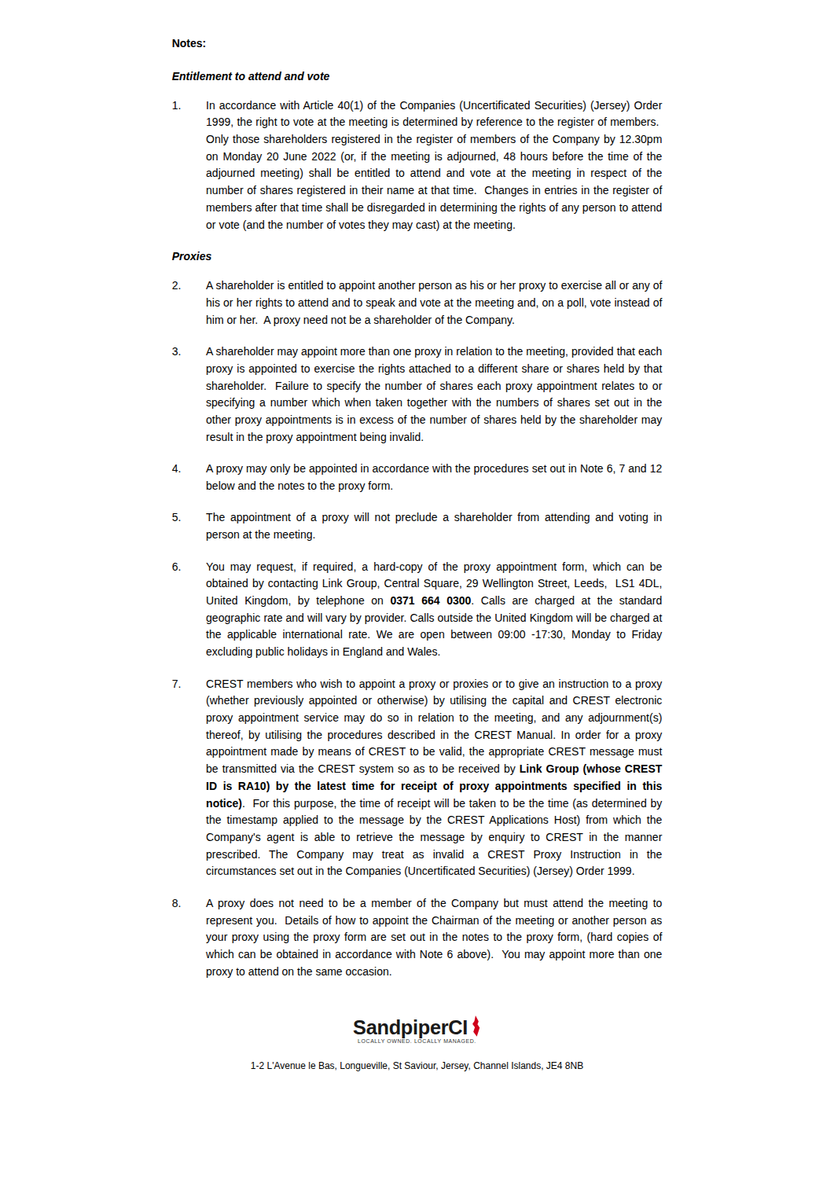Notes:
Entitlement to attend and vote
1. In accordance with Article 40(1) of the Companies (Uncertificated Securities) (Jersey) Order 1999, the right to vote at the meeting is determined by reference to the register of members. Only those shareholders registered in the register of members of the Company by 12.30pm on Monday 20 June 2022 (or, if the meeting is adjourned, 48 hours before the time of the adjourned meeting) shall be entitled to attend and vote at the meeting in respect of the number of shares registered in their name at that time. Changes in entries in the register of members after that time shall be disregarded in determining the rights of any person to attend or vote (and the number of votes they may cast) at the meeting.
Proxies
2. A shareholder is entitled to appoint another person as his or her proxy to exercise all or any of his or her rights to attend and to speak and vote at the meeting and, on a poll, vote instead of him or her. A proxy need not be a shareholder of the Company.
3. A shareholder may appoint more than one proxy in relation to the meeting, provided that each proxy is appointed to exercise the rights attached to a different share or shares held by that shareholder. Failure to specify the number of shares each proxy appointment relates to or specifying a number which when taken together with the numbers of shares set out in the other proxy appointments is in excess of the number of shares held by the shareholder may result in the proxy appointment being invalid.
4. A proxy may only be appointed in accordance with the procedures set out in Note 6, 7 and 12 below and the notes to the proxy form.
5. The appointment of a proxy will not preclude a shareholder from attending and voting in person at the meeting.
6. You may request, if required, a hard-copy of the proxy appointment form, which can be obtained by contacting Link Group, Central Square, 29 Wellington Street, Leeds, LS1 4DL, United Kingdom, by telephone on 0371 664 0300. Calls are charged at the standard geographic rate and will vary by provider. Calls outside the United Kingdom will be charged at the applicable international rate. We are open between 09:00 -17:30, Monday to Friday excluding public holidays in England and Wales.
7. CREST members who wish to appoint a proxy or proxies or to give an instruction to a proxy (whether previously appointed or otherwise) by utilising the capital and CREST electronic proxy appointment service may do so in relation to the meeting, and any adjournment(s) thereof, by utilising the procedures described in the CREST Manual. In order for a proxy appointment made by means of CREST to be valid, the appropriate CREST message must be transmitted via the CREST system so as to be received by Link Group (whose CREST ID is RA10) by the latest time for receipt of proxy appointments specified in this notice). For this purpose, the time of receipt will be taken to be the time (as determined by the timestamp applied to the message by the CREST Applications Host) from which the Company's agent is able to retrieve the message by enquiry to CREST in the manner prescribed. The Company may treat as invalid a CREST Proxy Instruction in the circumstances set out in the Companies (Uncertificated Securities) (Jersey) Order 1999.
8. A proxy does not need to be a member of the Company but must attend the meeting to represent you. Details of how to appoint the Chairman of the meeting or another person as your proxy using the proxy form are set out in the notes to the proxy form, (hard copies of which can be obtained in accordance with Note 6 above). You may appoint more than one proxy to attend on the same occasion.
SandpiperCI
Locally owned. Locally managed.
1-2 L'Avenue le Bas, Longueville, St Saviour, Jersey, Channel Islands, JE4 8NB